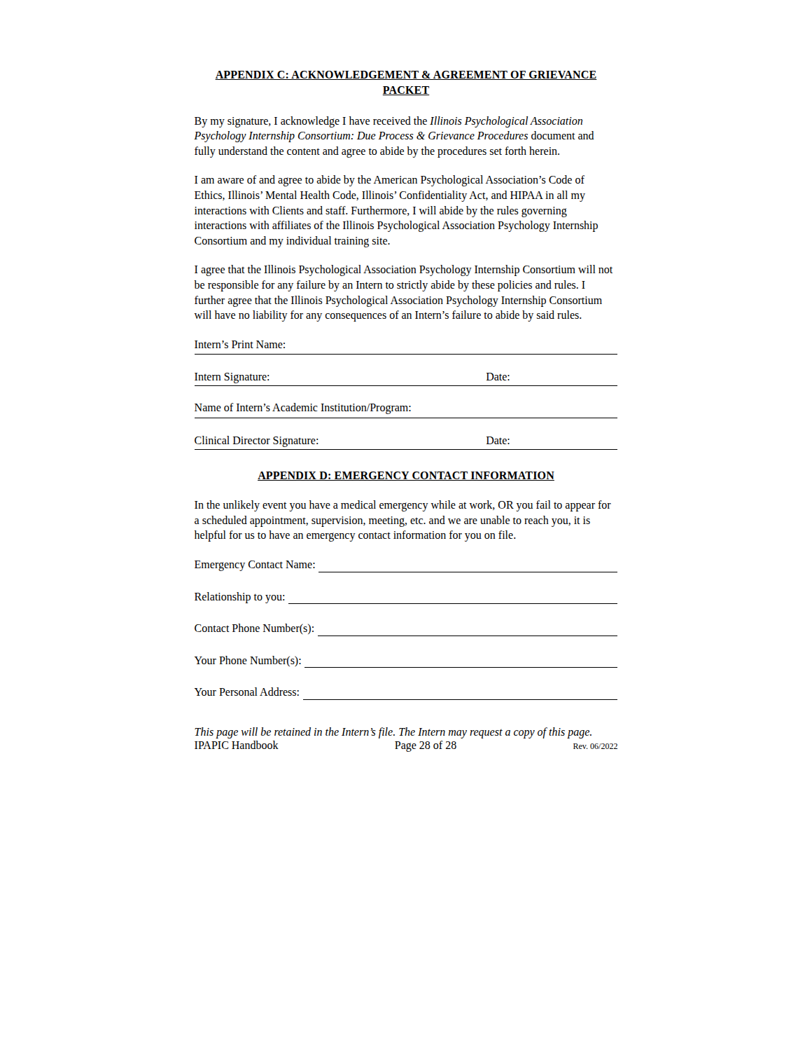APPENDIX C: ACKNOWLEDGEMENT & AGREEMENT OF GRIEVANCE PACKET
By my signature, I acknowledge I have received the Illinois Psychological Association Psychology Internship Consortium: Due Process & Grievance Procedures document and fully understand the content and agree to abide by the procedures set forth herein.
I am aware of and agree to abide by the American Psychological Association’s Code of Ethics, Illinois’ Mental Health Code, Illinois’ Confidentiality Act, and HIPAA in all my interactions with Clients and staff. Furthermore, I will abide by the rules governing interactions with affiliates of the Illinois Psychological Association Psychology Internship Consortium and my individual training site.
I agree that the Illinois Psychological Association Psychology Internship Consortium will not be responsible for any failure by an Intern to strictly abide by these policies and rules. I further agree that the Illinois Psychological Association Psychology Internship Consortium will have no liability for any consequences of an Intern’s failure to abide by said rules.
Intern’s Print Name:
Intern Signature: Date:
Name of Intern’s Academic Institution/Program:
Clinical Director Signature: Date:
APPENDIX D: EMERGENCY CONTACT INFORMATION
In the unlikely event you have a medical emergency while at work, OR you fail to appear for a scheduled appointment, supervision, meeting, etc. and we are unable to reach you, it is helpful for us to have an emergency contact information for you on file.
Emergency Contact Name:
Relationship to you:
Contact Phone Number(s):
Your Phone Number(s):
Your Personal Address:
This page will be retained in the Intern’s file. The Intern may request a copy of this page.
IPAPIC Handbook Page 28 of 28 Rev. 06/2022